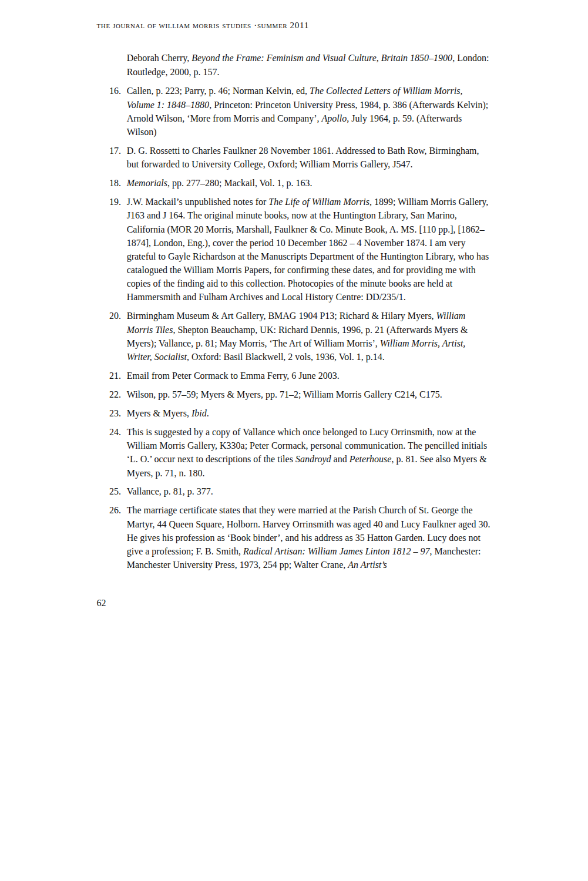the journal of william morris studies ·summer 2011
Deborah Cherry, Beyond the Frame: Feminism and Visual Culture, Britain 1850–1900, London: Routledge, 2000, p. 157.
16. Callen, p. 223; Parry, p. 46; Norman Kelvin, ed, The Collected Letters of William Morris, Volume 1: 1848–1880, Princeton: Princeton University Press, 1984, p. 386 (Afterwards Kelvin); Arnold Wilson, ‘More from Morris and Company’, Apollo, July 1964, p. 59. (Afterwards Wilson)
17. D. G. Rossetti to Charles Faulkner 28 November 1861. Addressed to Bath Row, Birmingham, but forwarded to University College, Oxford; William Morris Gallery, J547.
18. Memorials, pp. 277–280; Mackail, Vol. 1, p. 163.
19. J.W. Mackail’s unpublished notes for The Life of William Morris, 1899; William Morris Gallery, J163 and J 164. The original minute books, now at the Huntington Library, San Marino, California (MOR 20 Morris, Marshall, Faulkner & Co. Minute Book, A. MS. [110 pp.], [1862–1874], London, Eng.), cover the period 10 December 1862 – 4 November 1874. I am very grateful to Gayle Richardson at the Manuscripts Department of the Huntington Library, who has catalogued the William Morris Papers, for confirming these dates, and for providing me with copies of the finding aid to this collection. Photocopies of the minute books are held at Hammersmith and Fulham Archives and Local History Centre: DD/235/1.
20. Birmingham Museum & Art Gallery, BMAG 1904 P13; Richard & Hilary Myers, William Morris Tiles, Shepton Beauchamp, UK: Richard Dennis, 1996, p. 21 (Afterwards Myers & Myers); Vallance, p. 81; May Morris, ‘The Art of William Morris’, William Morris, Artist, Writer, Socialist, Oxford: Basil Blackwell, 2 vols, 1936, Vol. 1, p.14.
21. Email from Peter Cormack to Emma Ferry, 6 June 2003.
22. Wilson, pp. 57–59; Myers & Myers, pp. 71–2; William Morris Gallery C214, C175.
23. Myers & Myers, Ibid.
24. This is suggested by a copy of Vallance which once belonged to Lucy Orrinsmith, now at the William Morris Gallery, K330a; Peter Cormack, personal communication. The pencilled initials ‘L. O.’ occur next to descriptions of the tiles Sandroyd and Peterhouse, p. 81. See also Myers & Myers, p. 71, n. 180.
25. Vallance, p. 81, p. 377.
26. The marriage certificate states that they were married at the Parish Church of St. George the Martyr, 44 Queen Square, Holborn. Harvey Orrinsmith was aged 40 and Lucy Faulkner aged 30. He gives his profession as ‘Book binder’, and his address as 35 Hatton Garden. Lucy does not give a profession; F. B. Smith, Radical Artisan: William James Linton 1812 – 97, Manchester: Manchester University Press, 1973, 254 pp; Walter Crane, An Artist’s
62